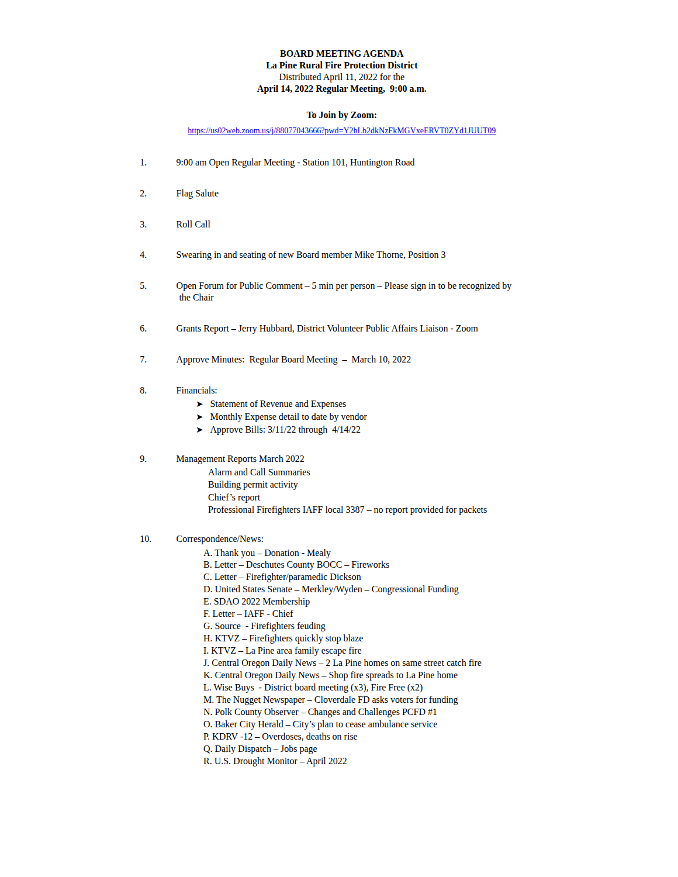BOARD MEETING AGENDA La Pine Rural Fire Protection District Distributed April 11, 2022 for the April 14, 2022 Regular Meeting, 9:00 a.m.
To Join by Zoom: https://us02web.zoom.us/j/88077043666?pwd=Y2hLb2dkNzFkMGVxeERVT0ZYd1JUUT09
1. 9:00 am Open Regular Meeting - Station 101, Huntington Road
2. Flag Salute
3. Roll Call
4. Swearing in and seating of new Board member Mike Thorne, Position 3
5. Open Forum for Public Comment – 5 min per person – Please sign in to be recognized by the Chair
6. Grants Report – Jerry Hubbard, District Volunteer Public Affairs Liaison - Zoom
7. Approve Minutes: Regular Board Meeting – March 10, 2022
8. Financials:
Statement of Revenue and Expenses
Monthly Expense detail to date by vendor
Approve Bills: 3/11/22 through 4/14/22
9. Management Reports March 2022
Alarm and Call Summaries
Building permit activity
Chief’s report
Professional Firefighters IAFF local 3387 – no report provided for packets
10. Correspondence/News:
A. Thank you – Donation - Mealy
B. Letter – Deschutes County BOCC – Fireworks
C. Letter – Firefighter/paramedic Dickson
D. United States Senate – Merkley/Wyden – Congressional Funding
E. SDAO 2022 Membership
F. Letter – IAFF - Chief
G. Source - Firefighters feuding
H. KTVZ – Firefighters quickly stop blaze
I. KTVZ – La Pine area family escape fire
J. Central Oregon Daily News – 2 La Pine homes on same street catch fire
K. Central Oregon Daily News – Shop fire spreads to La Pine home
L. Wise Buys - District board meeting (x3), Fire Free (x2)
M. The Nugget Newspaper – Cloverdale FD asks voters for funding
N. Polk County Observer – Changes and Challenges PCFD #1
O. Baker City Herald – City’s plan to cease ambulance service
P. KDRV -12 – Overdoses, deaths on rise
Q. Daily Dispatch – Jobs page
R. U.S. Drought Monitor – April 2022